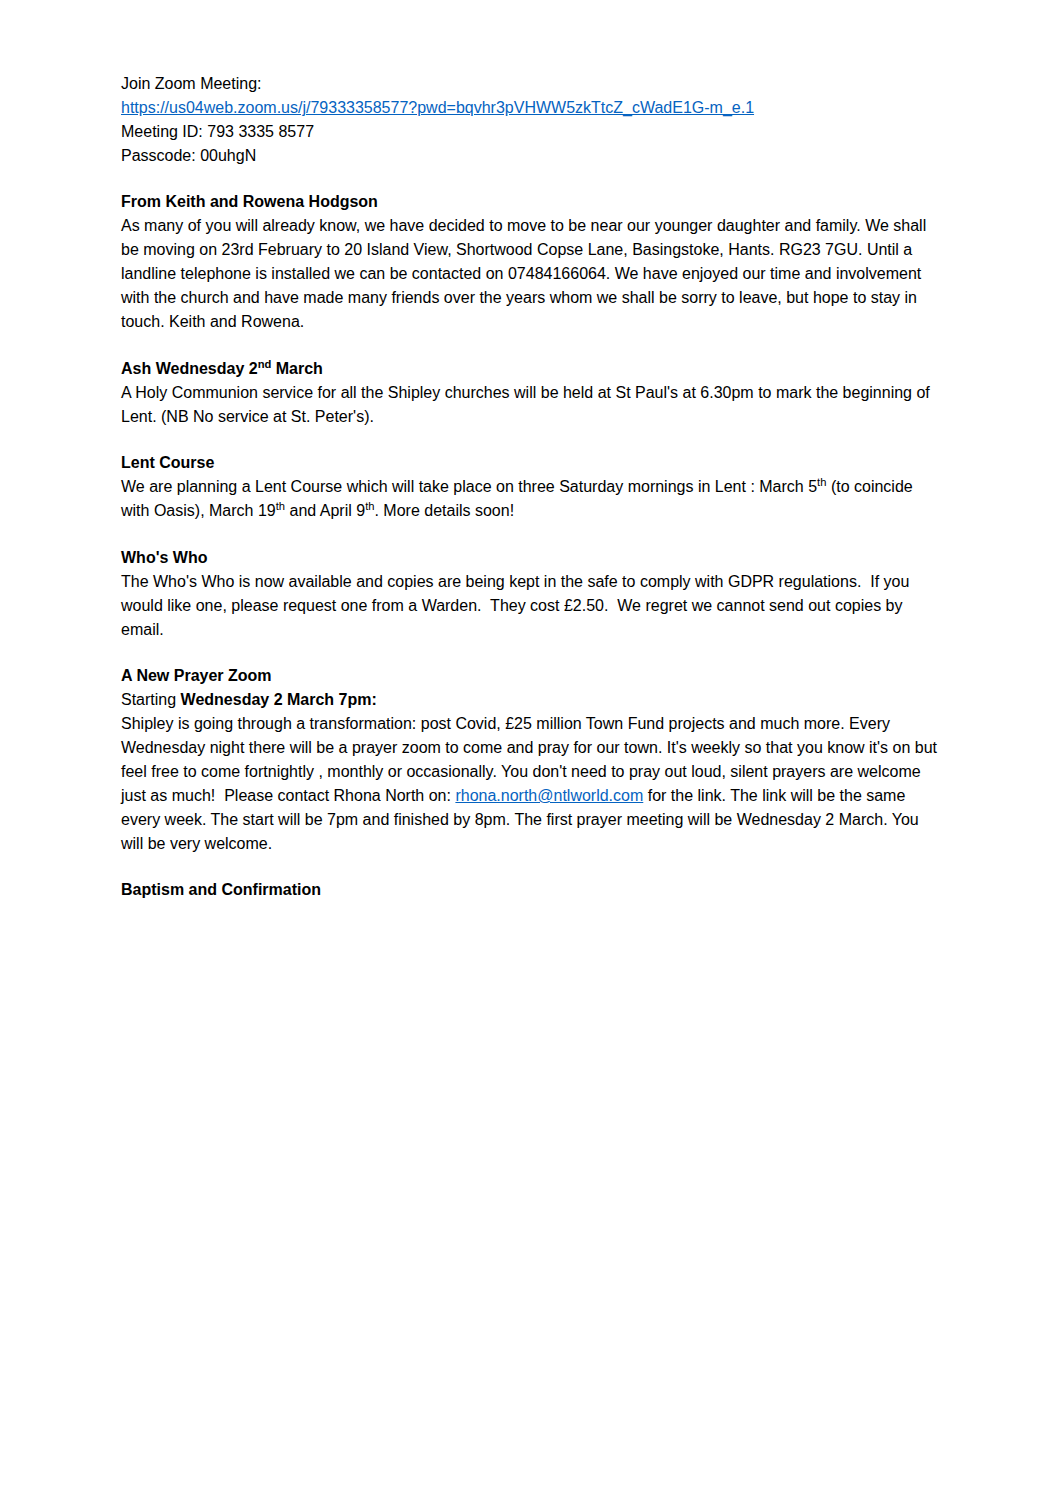Join Zoom Meeting:
https://us04web.zoom.us/j/79333358577?pwd=bqvhr3pVHWW5zkTtcZ_cWadE1G-m_e.1
Meeting ID: 793 3335 8577
Passcode: 00uhgN
From Keith and Rowena Hodgson
As many of you will already know, we have decided to move to be near our younger daughter and family. We shall be moving on 23rd February to 20 Island View, Shortwood Copse Lane, Basingstoke, Hants. RG23 7GU. Until a landline telephone is installed we can be contacted on 07484166064. We have enjoyed our time and involvement with the church and have made many friends over the years whom we shall be sorry to leave, but hope to stay in touch. Keith and Rowena.
Ash Wednesday 2nd March
A Holy Communion service for all the Shipley churches will be held at St Paul's at 6.30pm to mark the beginning of Lent. (NB No service at St. Peter's).
Lent Course
We are planning a Lent Course which will take place on three Saturday mornings in Lent : March 5th (to coincide with Oasis), March 19th and April 9th. More details soon!
Who's Who
The Who's Who is now available and copies are being kept in the safe to comply with GDPR regulations. If you would like one, please request one from a Warden. They cost £2.50. We regret we cannot send out copies by email.
A New Prayer Zoom
Starting Wednesday 2 March 7pm:
Shipley is going through a transformation: post Covid, £25 million Town Fund projects and much more. Every Wednesday night there will be a prayer zoom to come and pray for our town. It's weekly so that you know it's on but feel free to come fortnightly , monthly or occasionally. You don't need to pray out loud, silent prayers are welcome just as much! Please contact Rhona North on: rhona.north@ntlworld.com for the link. The link will be the same every week. The start will be 7pm and finished by 8pm. The first prayer meeting will be Wednesday 2 March. You will be very welcome.
Baptism and Confirmation